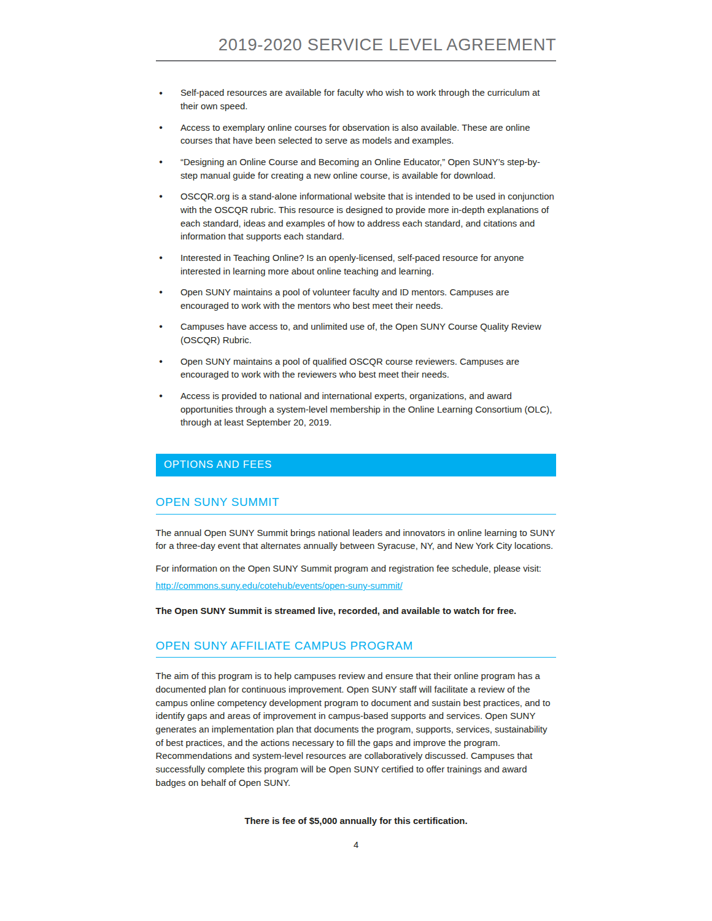2019-2020 SERVICE LEVEL AGREEMENT
Self-paced resources are available for faculty who wish to work through the curriculum at their own speed.
Access to exemplary online courses for observation is also available. These are online courses that have been selected to serve as models and examples.
“Designing an Online Course and Becoming an Online Educator,” Open SUNY’s step-by-step manual guide for creating a new online course, is available for download.
OSCQR.org is a stand-alone informational website that is intended to be used in conjunction with the OSCQR rubric. This resource is designed to provide more in-depth explanations of each standard, ideas and examples of how to address each standard, and citations and information that supports each standard.
Interested in Teaching Online? Is an openly-licensed, self-paced resource for anyone interested in learning more about online teaching and learning.
Open SUNY maintains a pool of volunteer faculty and ID mentors. Campuses are encouraged to work with the mentors who best meet their needs.
Campuses have access to, and unlimited use of, the Open SUNY Course Quality Review (OSCQR) Rubric.
Open SUNY maintains a pool of qualified OSCQR course reviewers. Campuses are encouraged to work with the reviewers who best meet their needs.
Access is provided to national and international experts, organizations, and award opportunities through a system-level membership in the Online Learning Consortium (OLC), through at least September 20, 2019.
OPTIONS AND FEES
OPEN SUNY SUMMIT
The annual Open SUNY Summit brings national leaders and innovators in online learning to SUNY for a three-day event that alternates annually between Syracuse, NY, and New York City locations.
For information on the Open SUNY Summit program and registration fee schedule, please visit:
http://commons.suny.edu/cotehub/events/open-suny-summit/
The Open SUNY Summit is streamed live, recorded, and available to watch for free.
OPEN SUNY AFFILIATE CAMPUS PROGRAM
The aim of this program is to help campuses review and ensure that their online program has a documented plan for continuous improvement. Open SUNY staff will facilitate a review of the campus online competency development program to document and sustain best practices, and to identify gaps and areas of improvement in campus-based supports and services. Open SUNY generates an implementation plan that documents the program, supports, services, sustainability of best practices, and the actions necessary to fill the gaps and improve the program. Recommendations and system-level resources are collaboratively discussed. Campuses that successfully complete this program will be Open SUNY certified to offer trainings and award badges on behalf of Open SUNY.
There is fee of $5,000 annually for this certification.
4